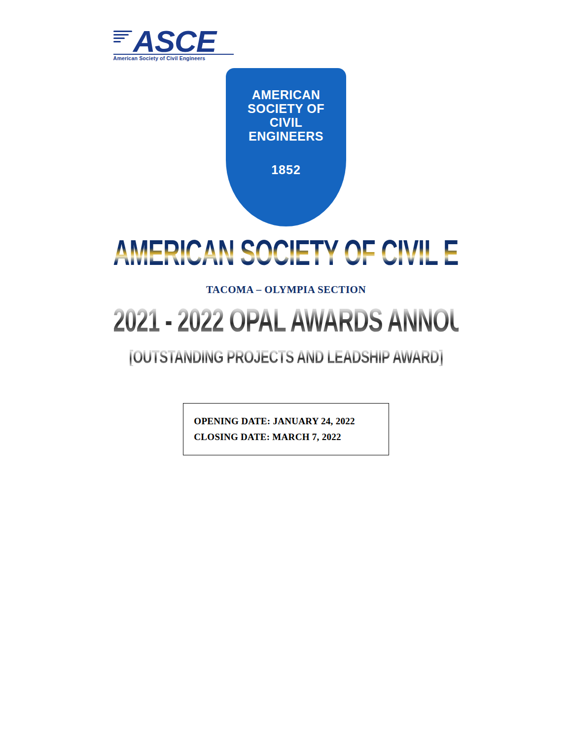ASCE
American Society of Civil Engineers
American
Society of
Civil
Engineers
1852
American Society of Civil Engineers
TACOMA – OLYMPIA SECTION
2021 - 2022 OPAL Awards Announcement
[Outstanding Projects and Leadship Award]
OPENING DATE: JANUARY 24, 2022
CLOSING DATE: MARCH 7, 2022